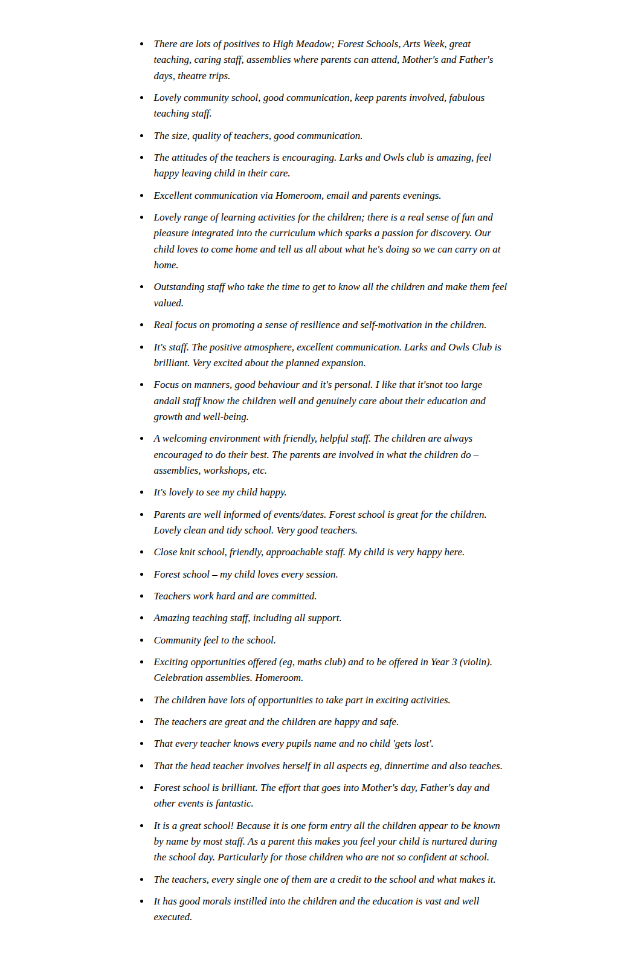There are lots of positives to High Meadow; Forest Schools, Arts Week, great teaching, caring staff, assemblies where parents can attend, Mother's and Father's days, theatre trips.
Lovely community school, good communication, keep parents involved, fabulous teaching staff.
The size, quality of teachers, good communication.
The attitudes of the teachers is encouraging. Larks and Owls club is amazing, feel happy leaving child in their care.
Excellent communication via Homeroom, email and parents evenings.
Lovely range of learning activities for the children; there is a real sense of fun and pleasure integrated into the curriculum which sparks a passion for discovery. Our child loves to come home and tell us all about what he's doing so we can carry on at home.
Outstanding staff who take the time to get to know all the children and make them feel valued.
Real focus on promoting a sense of resilience and self-motivation in the children.
It's staff. The positive atmosphere, excellent communication. Larks and Owls Club is brilliant. Very excited about the planned expansion.
Focus on manners, good behaviour and it's personal. I like that it'snot too large andall staff know the children well and genuinely care about their education and growth and well-being.
A welcoming environment with friendly, helpful staff. The children are always encouraged to do their best. The parents are involved in what the children do – assemblies, workshops, etc.
It's lovely to see my child happy.
Parents are well informed of events/dates. Forest school is great for the children. Lovely clean and tidy school. Very good teachers.
Close knit school, friendly, approachable staff. My child is very happy here.
Forest school – my child loves every session.
Teachers work hard and are committed.
Amazing teaching staff, including all support.
Community feel to the school.
Exciting opportunities offered (eg, maths club) and to be offered in Year 3 (violin). Celebration assemblies. Homeroom.
The children have lots of opportunities to take part in exciting activities.
The teachers are great and the children are happy and safe.
That every teacher knows every pupils name and no child 'gets lost'.
That the head teacher involves herself in all aspects eg, dinnertime and also teaches.
Forest school is brilliant. The effort that goes into Mother's day, Father's day and other events is fantastic.
It is a great school! Because it is one form entry all the children appear to be known by name by most staff. As a parent this makes you feel your child is nurtured during the school day. Particularly for those children who are not so confident at school.
The teachers, every single one of them are a credit to the school and what makes it.
It has good morals instilled into the children and the education is vast and well executed.